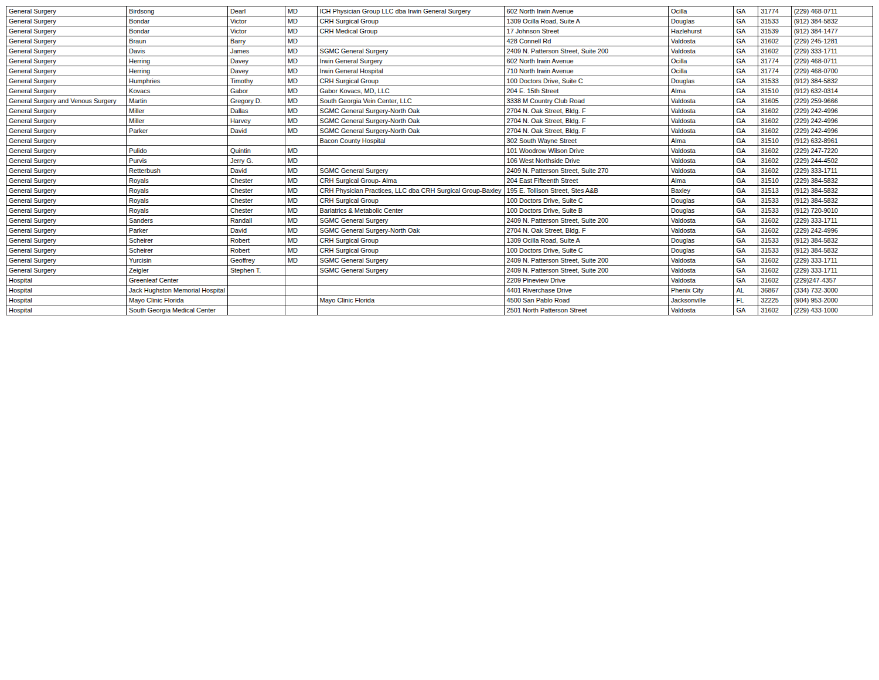| General Surgery | Birdsong | Dearl | MD | ICH Physician Group LLC dba Irwin General Surgery | 602 North Irwin Avenue | Ocilla | GA | 31774 | (229) 468-0711 |
| General Surgery | Bondar | Victor | MD | CRH Surgical Group | 1309 Ocilla Road, Suite A | Douglas | GA | 31533 | (912) 384-5832 |
| General Surgery | Bondar | Victor | MD | CRH Medical Group | 17 Johnson Street | Hazlehurst | GA | 31539 | (912) 384-1477 |
| General Surgery | Braun | Barry | MD | | 428 Connell Rd | Valdosta | GA | 31602 | (229) 245-1281 |
| General Surgery | Davis | James | MD | SGMC General Surgery | 2409 N. Patterson Street, Suite 200 | Valdosta | GA | 31602 | (229) 333-1711 |
| General Surgery | Herring | Davey | MD | Irwin General Surgery | 602 North Irwin Avenue | Ocilla | GA | 31774 | (229) 468-0711 |
| General Surgery | Herring | Davey | MD | Irwin General Hospital | 710 North Irwin Avenue | Ocilla | GA | 31774 | (229) 468-0700 |
| General Surgery | Humphries | Timothy | MD | CRH Surgical Group | 100 Doctors Drive, Suite C | Douglas | GA | 31533 | (912) 384-5832 |
| General Surgery | Kovacs | Gabor | MD | Gabor Kovacs, MD, LLC | 204 E. 15th Street | Alma | GA | 31510 | (912) 632-0314 |
| General Surgery and Venous Surgery | Martin | Gregory D. | MD | South Georgia Vein Center, LLC | 3338 M Country Club Road | Valdosta | GA | 31605 | (229) 259-9666 |
| General Surgery | Miller | Dallas | MD | SGMC General Surgery-North Oak | 2704 N. Oak Street, Bldg. F | Valdosta | GA | 31602 | (229) 242-4996 |
| General Surgery | Miller | Harvey | MD | SGMC General Surgery-North Oak | 2704 N. Oak Street, Bldg. F | Valdosta | GA | 31602 | (229) 242-4996 |
| General Surgery | Parker | David | MD | SGMC General Surgery-North Oak | 2704 N. Oak Street, Bldg. F | Valdosta | GA | 31602 | (229) 242-4996 |
| General Surgery | | | | Bacon County Hospital | 302 South Wayne Street | Alma | GA | 31510 | (912) 632-8961 |
| General Surgery | Pulido | Quintin | MD | | 101 Woodrow Wilson Drive | Valdosta | GA | 31602 | (229) 247-7220 |
| General Surgery | Purvis | Jerry G. | MD | | 106 West Northside Drive | Valdosta | GA | 31602 | (229) 244-4502 |
| General Surgery | Retterbush | David | MD | SGMC General Surgery | 2409 N. Patterson Street, Suite 270 | Valdosta | GA | 31602 | (229) 333-1711 |
| General Surgery | Royals | Chester | MD | CRH Surgical Group- Alma | 204 East Fifteenth Street | Alma | GA | 31510 | (229) 384-5832 |
| General Surgery | Royals | Chester | MD | CRH Physician Practices, LLC dba CRH Surgical Group-Baxley | 195 E. Tollison Street, Stes A&B | Baxley | GA | 31513 | (912) 384-5832 |
| General Surgery | Royals | Chester | MD | CRH Surgical Group | 100 Doctors Drive, Suite C | Douglas | GA | 31533 | (912) 384-5832 |
| General Surgery | Royals | Chester | MD | Bariatrics & Metabolic Center | 100 Doctors Drive, Suite B | Douglas | GA | 31533 | (912) 720-9010 |
| General Surgery | Sanders | Randall | MD | SGMC General Surgery | 2409 N. Patterson Street, Suite 200 | Valdosta | GA | 31602 | (229) 333-1711 |
| General Surgery | Parker | David | MD | SGMC General Surgery-North Oak | 2704 N. Oak Street, Bldg. F | Valdosta | GA | 31602 | (229) 242-4996 |
| General Surgery | Scheirer | Robert | MD | CRH Surgical Group | 1309 Ocilla Road, Suite A | Douglas | GA | 31533 | (912) 384-5832 |
| General Surgery | Scheirer | Robert | MD | CRH Surgical Group | 100 Doctors Drive, Suite C | Douglas | GA | 31533 | (912) 384-5832 |
| General Surgery | Yurcisin | Geoffrey | MD | SGMC General Surgery | 2409 N. Patterson Street, Suite 200 | Valdosta | GA | 31602 | (229) 333-1711 |
| General Surgery | Zeigler | Stephen T. | | SGMC General Surgery | 2409 N. Patterson Street, Suite 200 | Valdosta | GA | 31602 | (229) 333-1711 |
| Hospital | Greenleaf Center | | | | 2209 Pineview Drive | Valdosta | GA | 31602 | (229)247-4357 |
| Hospital | Jack Hughston Memorial Hospital | | | | 4401 Riverchase Drive | Phenix City | AL | 36867 | (334) 732-3000 |
| Hospital | Mayo Clinic Florida | | | Mayo Clinic Florida | 4500 San Pablo Road | Jacksonville | FL | 32225 | (904) 953-2000 |
| Hospital | South Georgia Medical Center | | | | 2501 North Patterson Street | Valdosta | GA | 31602 | (229) 433-1000 |